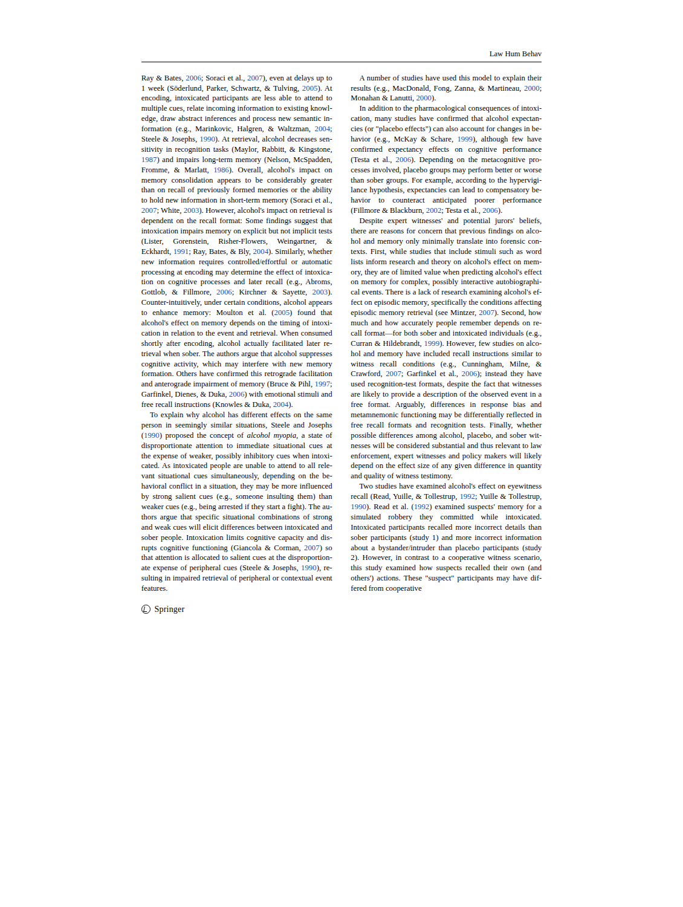Law Hum Behav
Ray & Bates, 2006; Soraci et al., 2007), even at delays up to 1 week (Söderlund, Parker, Schwartz, & Tulving, 2005). At encoding, intoxicated participants are less able to attend to multiple cues, relate incoming information to existing knowledge, draw abstract inferences and process new semantic information (e.g., Marinkovic, Halgren, & Waltzman, 2004; Steele & Josephs, 1990). At retrieval, alcohol decreases sensitivity in recognition tasks (Maylor, Rabbitt, & Kingstone, 1987) and impairs long-term memory (Nelson, McSpadden, Fromme, & Marlatt, 1986). Overall, alcohol's impact on memory consolidation appears to be considerably greater than on recall of previously formed memories or the ability to hold new information in short-term memory (Soraci et al., 2007; White, 2003). However, alcohol's impact on retrieval is dependent on the recall format: Some findings suggest that intoxication impairs memory on explicit but not implicit tests (Lister, Gorenstein, Risher-Flowers, Weingartner, & Eckhardt, 1991; Ray, Bates, & Bly, 2004). Similarly, whether new information requires controlled/effortful or automatic processing at encoding may determine the effect of intoxication on cognitive processes and later recall (e.g., Abroms, Gottlob, & Fillmore, 2006; Kirchner & Sayette, 2003). Counter-intuitively, under certain conditions, alcohol appears to enhance memory: Moulton et al. (2005) found that alcohol's effect on memory depends on the timing of intoxication in relation to the event and retrieval. When consumed shortly after encoding, alcohol actually facilitated later retrieval when sober. The authors argue that alcohol suppresses cognitive activity, which may interfere with new memory formation. Others have confirmed this retrograde facilitation and anterograde impairment of memory (Bruce & Pihl, 1997; Garfinkel, Dienes, & Duka, 2006) with emotional stimuli and free recall instructions (Knowles & Duka, 2004).
To explain why alcohol has different effects on the same person in seemingly similar situations, Steele and Josephs (1990) proposed the concept of alcohol myopia, a state of disproportionate attention to immediate situational cues at the expense of weaker, possibly inhibitory cues when intoxicated. As intoxicated people are unable to attend to all relevant situational cues simultaneously, depending on the behavioral conflict in a situation, they may be more influenced by strong salient cues (e.g., someone insulting them) than weaker cues (e.g., being arrested if they start a fight). The authors argue that specific situational combinations of strong and weak cues will elicit differences between intoxicated and sober people. Intoxication limits cognitive capacity and disrupts cognitive functioning (Giancola & Corman, 2007) so that attention is allocated to salient cues at the disproportionate expense of peripheral cues (Steele & Josephs, 1990), resulting in impaired retrieval of peripheral or contextual event features.
A number of studies have used this model to explain their results (e.g., MacDonald, Fong, Zanna, & Martineau, 2000; Monahan & Lanutti, 2000).
In addition to the pharmacological consequences of intoxication, many studies have confirmed that alcohol expectancies (or "placebo effects") can also account for changes in behavior (e.g., McKay & Schare, 1999), although few have confirmed expectancy effects on cognitive performance (Testa et al., 2006). Depending on the metacognitive processes involved, placebo groups may perform better or worse than sober groups. For example, according to the hypervigilance hypothesis, expectancies can lead to compensatory behavior to counteract anticipated poorer performance (Fillmore & Blackburn, 2002; Testa et al., 2006).
Despite expert witnesses' and potential jurors' beliefs, there are reasons for concern that previous findings on alcohol and memory only minimally translate into forensic contexts. First, while studies that include stimuli such as word lists inform research and theory on alcohol's effect on memory, they are of limited value when predicting alcohol's effect on memory for complex, possibly interactive autobiographical events. There is a lack of research examining alcohol's effect on episodic memory, specifically the conditions affecting episodic memory retrieval (see Mintzer, 2007). Second, how much and how accurately people remember depends on recall format—for both sober and intoxicated individuals (e.g., Curran & Hildebrandt, 1999). However, few studies on alcohol and memory have included recall instructions similar to witness recall conditions (e.g., Cunningham, Milne, & Crawford, 2007; Garfinkel et al., 2006); instead they have used recognition-test formats, despite the fact that witnesses are likely to provide a description of the observed event in a free format. Arguably, differences in response bias and metamnemonic functioning may be differentially reflected in free recall formats and recognition tests. Finally, whether possible differences among alcohol, placebo, and sober witnesses will be considered substantial and thus relevant to law enforcement, expert witnesses and policy makers will likely depend on the effect size of any given difference in quantity and quality of witness testimony.
Two studies have examined alcohol's effect on eyewitness recall (Read, Yuille, & Tollestrup, 1992; Yuille & Tollestrup, 1990). Read et al. (1992) examined suspects' memory for a simulated robbery they committed while intoxicated. Intoxicated participants recalled more incorrect details than sober participants (study 1) and more incorrect information about a bystander/intruder than placebo participants (study 2). However, in contrast to a cooperative witness scenario, this study examined how suspects recalled their own (and others') actions. These "suspect" participants may have differed from cooperative
Springer